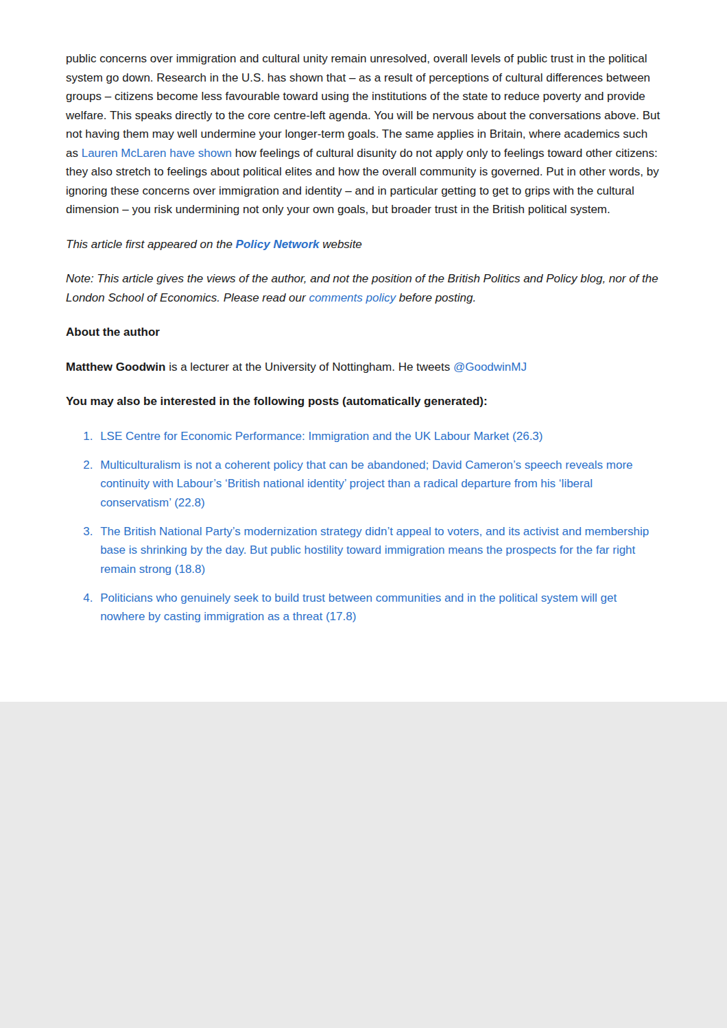public concerns over immigration and cultural unity remain unresolved, overall levels of public trust in the political system go down. Research in the U.S. has shown that – as a result of perceptions of cultural differences between groups – citizens become less favourable toward using the institutions of the state to reduce poverty and provide welfare. This speaks directly to the core centre-left agenda. You will be nervous about the conversations above. But not having them may well undermine your longer-term goals. The same applies in Britain, where academics such as Lauren McLaren have shown how feelings of cultural disunity do not apply only to feelings toward other citizens: they also stretch to feelings about political elites and how the overall community is governed. Put in other words, by ignoring these concerns over immigration and identity – and in particular getting to get to grips with the cultural dimension – you risk undermining not only your own goals, but broader trust in the British political system.
This article first appeared on the Policy Network website
Note: This article gives the views of the author, and not the position of the British Politics and Policy blog, nor of the London School of Economics. Please read our comments policy before posting.
About the author
Matthew Goodwin is a lecturer at the University of Nottingham. He tweets @GoodwinMJ
You may also be interested in the following posts (automatically generated):
LSE Centre for Economic Performance: Immigration and the UK Labour Market (26.3)
Multiculturalism is not a coherent policy that can be abandoned; David Cameron’s speech reveals more continuity with Labour’s ‘British national identity’ project than a radical departure from his ‘liberal conservatism’ (22.8)
The British National Party’s modernization strategy didn’t appeal to voters, and its activist and membership base is shrinking by the day. But public hostility toward immigration means the prospects for the far right remain strong (18.8)
Politicians who genuinely seek to build trust between communities and in the political system will get nowhere by casting immigration as a threat (17.8)